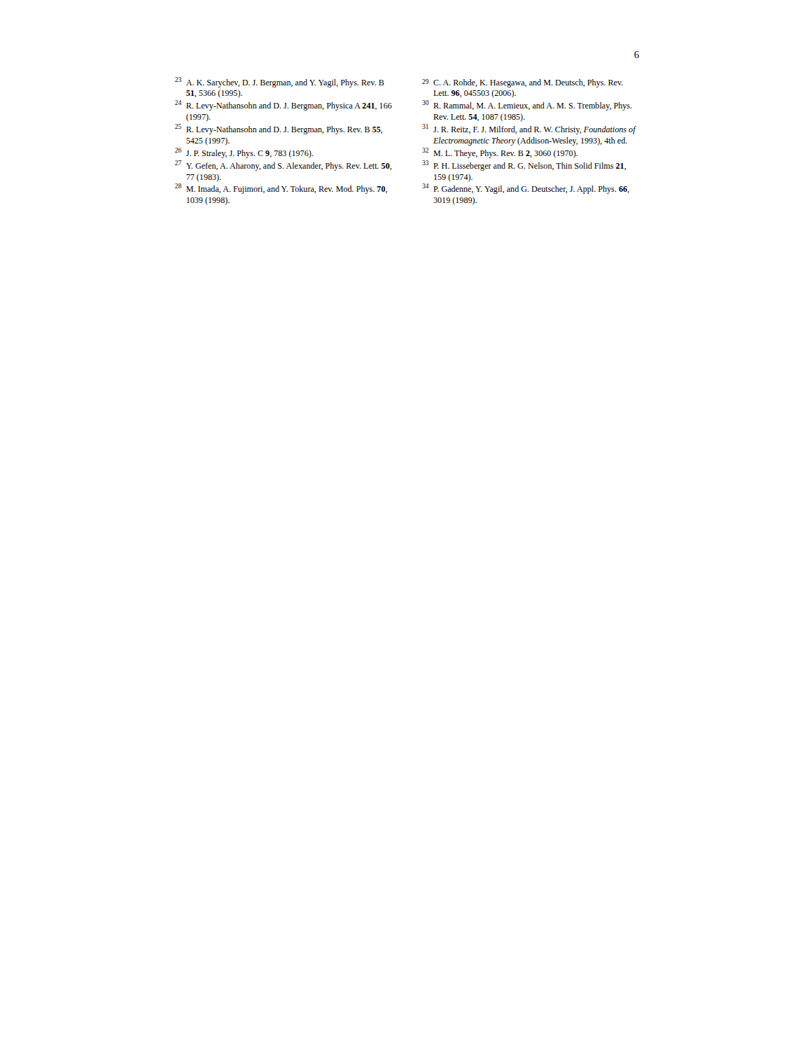6
23 A. K. Sarychev, D. J. Bergman, and Y. Yagil, Phys. Rev. B 51, 5366 (1995).
24 R. Levy-Nathansohn and D. J. Bergman, Physica A 241, 166 (1997).
25 R. Levy-Nathansohn and D. J. Bergman, Phys. Rev. B 55, 5425 (1997).
26 J. P. Straley, J. Phys. C 9, 783 (1976).
27 Y. Gefen, A. Aharony, and S. Alexander, Phys. Rev. Lett. 50, 77 (1983).
28 M. Imada, A. Fujimori, and Y. Tokura, Rev. Mod. Phys. 70, 1039 (1998).
29 C. A. Rohde, K. Hasegawa, and M. Deutsch, Phys. Rev. Lett. 96, 045503 (2006).
30 R. Rammal, M. A. Lemieux, and A. M. S. Tremblay, Phys. Rev. Lett. 54, 1087 (1985).
31 J. R. Reitz, F. J. Milford, and R. W. Christy, Foundations of Electromagnetic Theory (Addison-Wesley, 1993), 4th ed.
32 M. L. Theye, Phys. Rev. B 2, 3060 (1970).
33 P. H. Lisseberger and R. G. Nelson, Thin Solid Films 21, 159 (1974).
34 P. Gadenne, Y. Yagil, and G. Deutscher, J. Appl. Phys. 66, 3019 (1989).